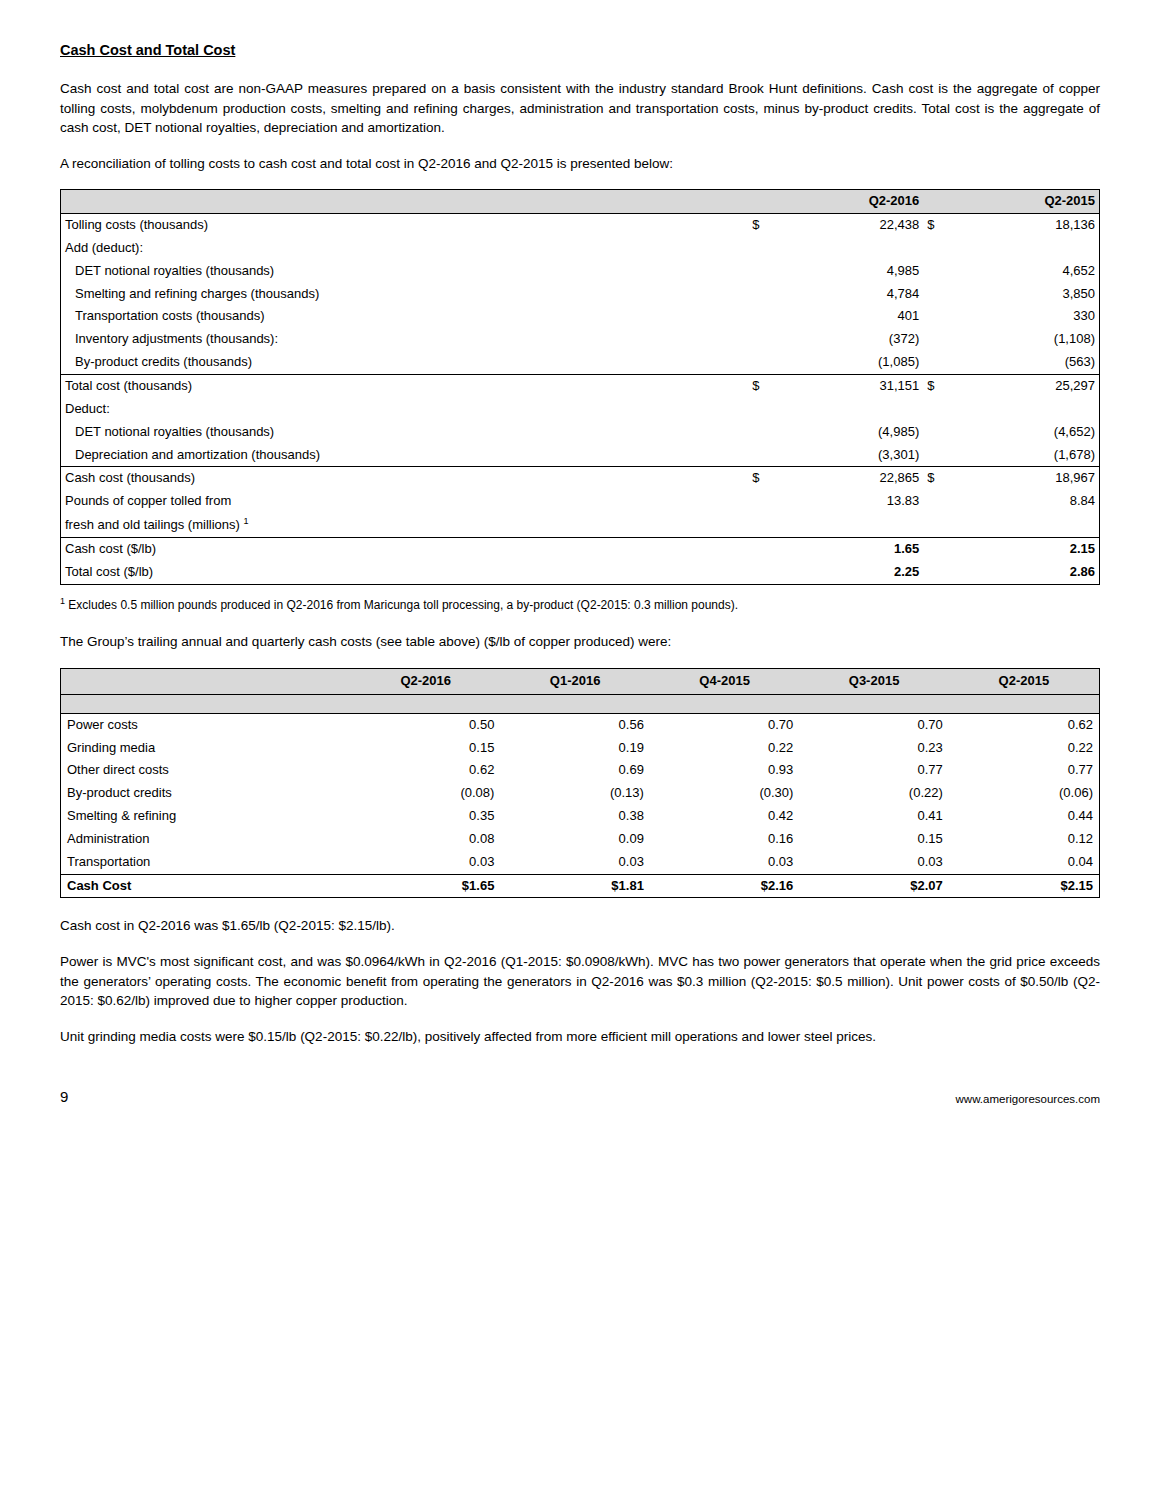Cash Cost and Total Cost
Cash cost and total cost are non-GAAP measures prepared on a basis consistent with the industry standard Brook Hunt definitions. Cash cost is the aggregate of copper tolling costs, molybdenum production costs, smelting and refining charges, administration and transportation costs, minus by-product credits. Total cost is the aggregate of cash cost, DET notional royalties, depreciation and amortization.
A reconciliation of tolling costs to cash cost and total cost in Q2-2016 and Q2-2015 is presented below:
| | | Q2-2016 | | Q2-2015 |
| --- | --- | --- | --- | --- |
| Tolling costs (thousands) | $ | 22,438 | $ | 18,136 |
| Add (deduct): | | | | |
| DET notional royalties (thousands) | | 4,985 | | 4,652 |
| Smelting and refining charges (thousands) | | 4,784 | | 3,850 |
| Transportation costs (thousands) | | 401 | | 330 |
| Inventory adjustments (thousands): | | (372) | | (1,108) |
| By-product credits (thousands) | | (1,085) | | (563) |
| Total cost (thousands) | $ | 31,151 | $ | 25,297 |
| Deduct: | | | | |
| DET notional royalties (thousands) | | (4,985) | | (4,652) |
| Depreciation and amortization (thousands) | | (3,301) | | (1,678) |
| Cash cost (thousands) | $ | 22,865 | $ | 18,967 |
| Pounds of copper tolled from | | 13.83 | | 8.84 |
| fresh and old tailings (millions) 1 | | | | |
| Cash cost ($/lb) | | 1.65 | | 2.15 |
| Total cost ($/lb) | | 2.25 | | 2.86 |
1 Excludes 0.5 million pounds produced in Q2-2016 from Maricunga toll processing, a by-product (Q2-2015: 0.3 million pounds).
The Group’s trailing annual and quarterly cash costs (see table above) ($/lb of copper produced) were:
| | Q2-2016 | Q1-2016 | Q4-2015 | Q3-2015 | Q2-2015 |
| --- | --- | --- | --- | --- | --- |
| Power costs | 0.50 | 0.56 | 0.70 | 0.70 | 0.62 |
| Grinding media | 0.15 | 0.19 | 0.22 | 0.23 | 0.22 |
| Other direct costs | 0.62 | 0.69 | 0.93 | 0.77 | 0.77 |
| By-product credits | (0.08) | (0.13) | (0.30) | (0.22) | (0.06) |
| Smelting & refining | 0.35 | 0.38 | 0.42 | 0.41 | 0.44 |
| Administration | 0.08 | 0.09 | 0.16 | 0.15 | 0.12 |
| Transportation | 0.03 | 0.03 | 0.03 | 0.03 | 0.04 |
| Cash Cost | $1.65 | $1.81 | $2.16 | $2.07 | $2.15 |
Cash cost in Q2-2016 was $1.65/lb (Q2-2015: $2.15/lb).
Power is MVC's most significant cost, and was $0.0964/kWh in Q2-2016 (Q1-2015: $0.0908/kWh). MVC has two power generators that operate when the grid price exceeds the generators’ operating costs. The economic benefit from operating the generators in Q2-2016 was $0.3 million (Q2-2015: $0.5 million). Unit power costs of $0.50/lb (Q2-2015: $0.62/lb) improved due to higher copper production.
Unit grinding media costs were $0.15/lb (Q2-2015: $0.22/lb), positively affected from more efficient mill operations and lower steel prices.
9
www.amerigoresources.com